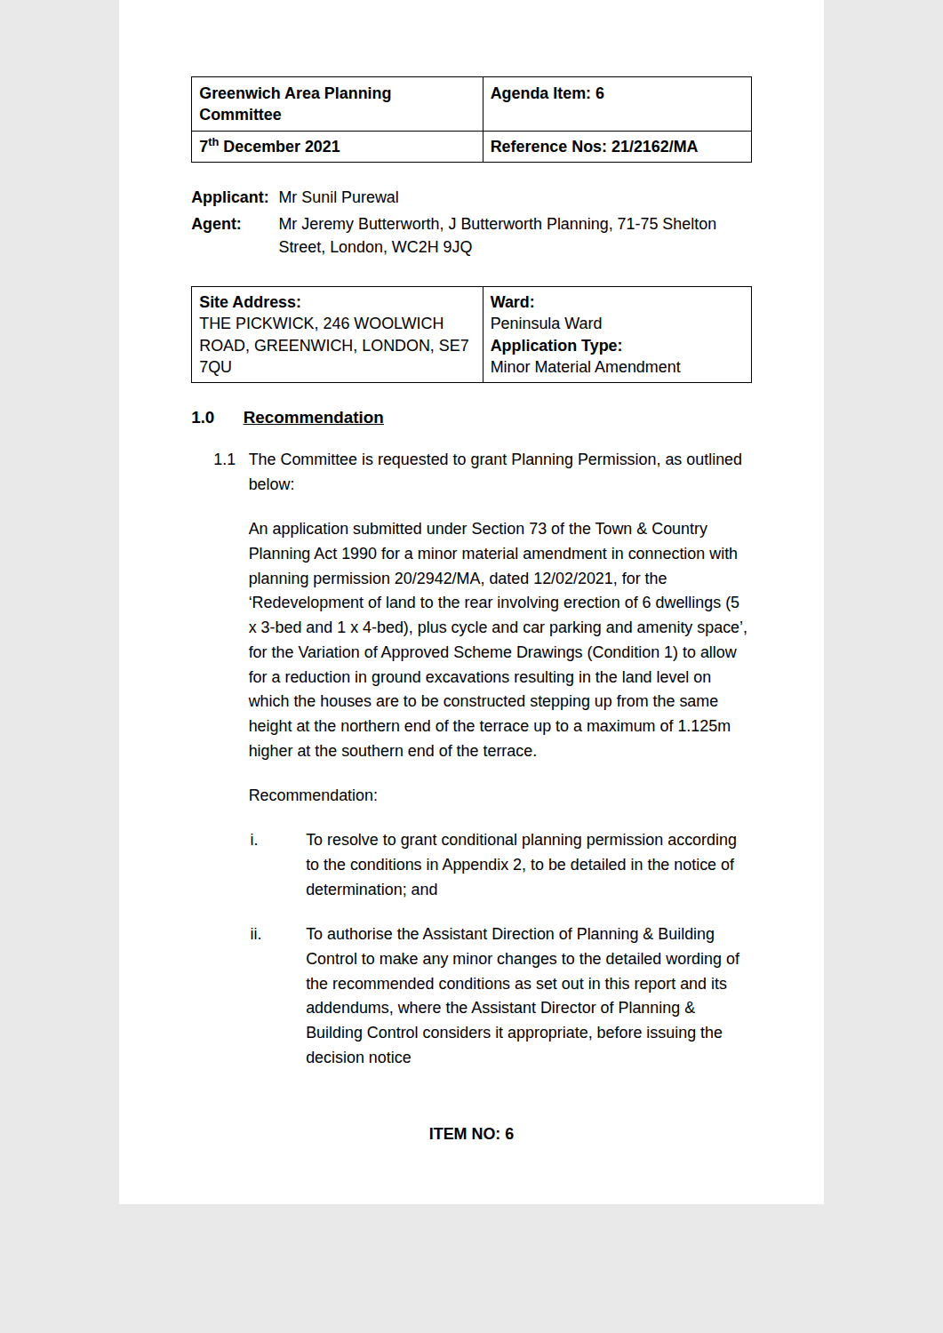| Greenwich Area Planning Committee | Agenda Item: 6 |
| 7 th December 2021 | Reference Nos: 21/2162/MA |
| Applicant: | Mr Sunil Purewal |
| Agent: | Mr Jeremy Butterworth, J Butterworth Planning, 71-75 Shelton Street, London, WC2H 9JQ |
| Site Address: THE PICKWICK, 246 WOOLWICH ROAD, GREENWICH, LONDON, SE7 7QU | Ward: Peninsula Ward Application Type: Minor Material Amendment |
1.0 Recommendation
1.1
The Committee is requested to grant Planning Permission, as outlined below:
An application submitted under Section 73 of the Town & Country Planning Act 1990 for a minor material amendment in connection with planning permission 20/2942/MA, dated 12/02/2021, for the ‘Redevelopment of land to the rear involving erection of 6 dwellings (5 x 3-bed and 1 x 4-bed), plus cycle and car parking and amenity space’, for the Variation of Approved Scheme Drawings (Condition 1) to allow for a reduction in ground excavations resulting in the land level on which the houses are to be constructed stepping up from the same height at the northern end of the terrace up to a maximum of 1.125m higher at the southern end of the terrace.
Recommendation:
i.
To resolve to grant conditional planning permission according to the conditions in Appendix 2, to be detailed in the notice of determination; and
ii.
To authorise the Assistant Direction of Planning & Building Control to make any minor changes to the detailed wording of the recommended conditions as set out in this report and its addendums, where the Assistant Director of Planning & Building Control considers it appropriate, before issuing the decision notice
ITEM NO: 6